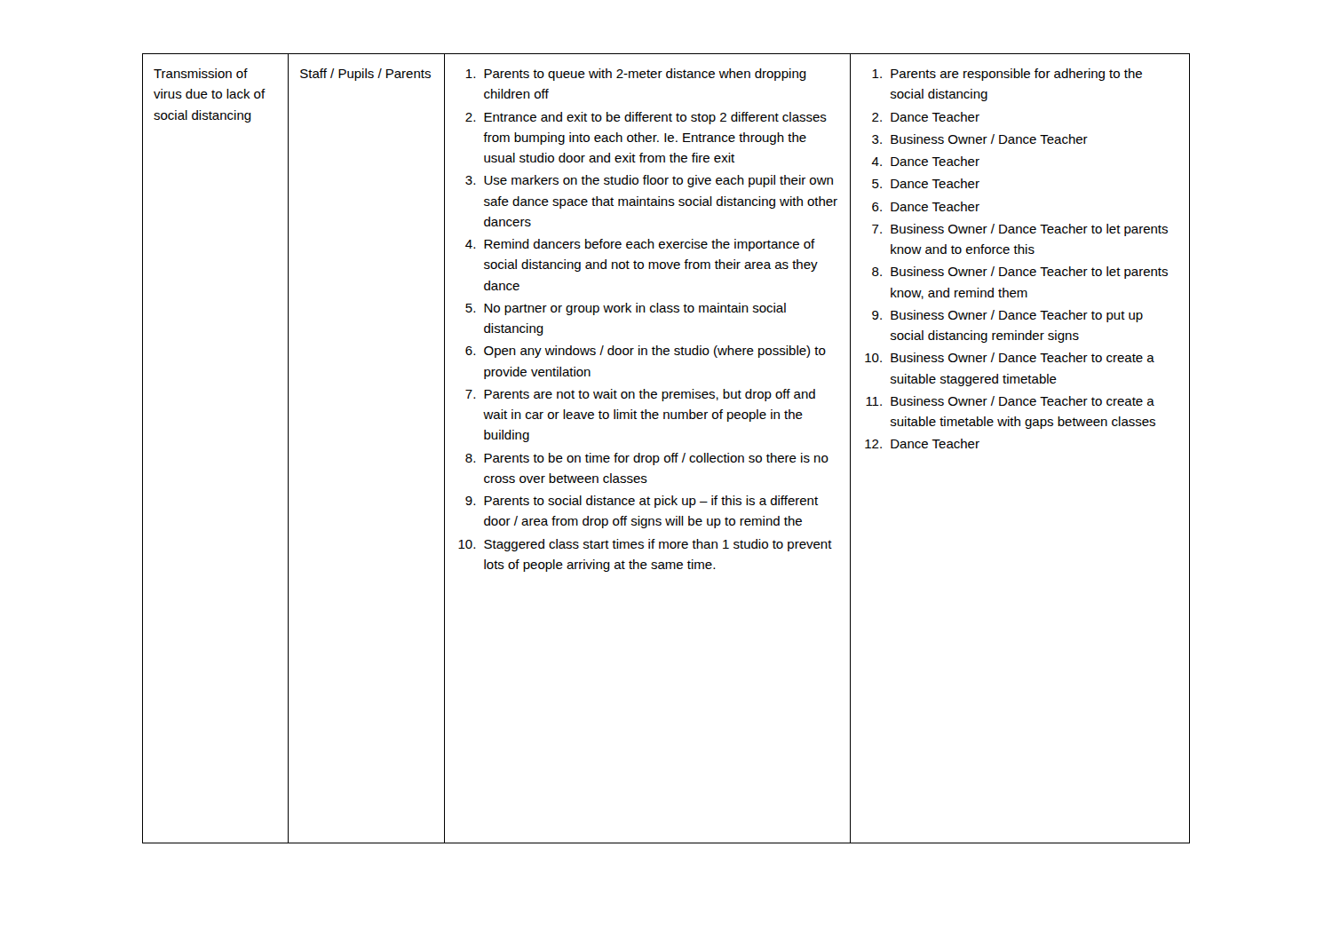| Transmission of virus due to lack of social distancing | Staff / Pupils / Parents | Parents to queue with 2-meter distance when dropping children off Entrance and exit to be different to stop 2 different classes from bumping into each other. Ie. Entrance through the usual studio door and exit from the fire exit Use markers on the studio floor to give each pupil their own safe dance space that maintains social distancing with other dancers Remind dancers before each exercise the importance of social distancing and not to move from their area as they dance No partner or group work in class to maintain social distancing Open any windows / door in the studio (where possible) to provide ventilation Parents are not to wait on the premises, but drop off and wait in car or leave to limit the number of people in the building Parents to be on time for drop off / collection so there is no cross over between classes Parents to social distance at pick up – if this is a different door / area from drop off signs will be up to remind the Staggered class start times if more than 1 studio to prevent lots of people arriving at the same time. | Parents are responsible for adhering to the social distancing Dance Teacher Business Owner / Dance Teacher Dance Teacher Dance Teacher Dance Teacher Business Owner / Dance Teacher to let parents know and to enforce this Business Owner / Dance Teacher to let parents know, and remind them Business Owner / Dance Teacher to put up social distancing reminder signs Business Owner / Dance Teacher to create a suitable staggered timetable Business Owner / Dance Teacher to create a suitable timetable with gaps between classes Dance Teacher |